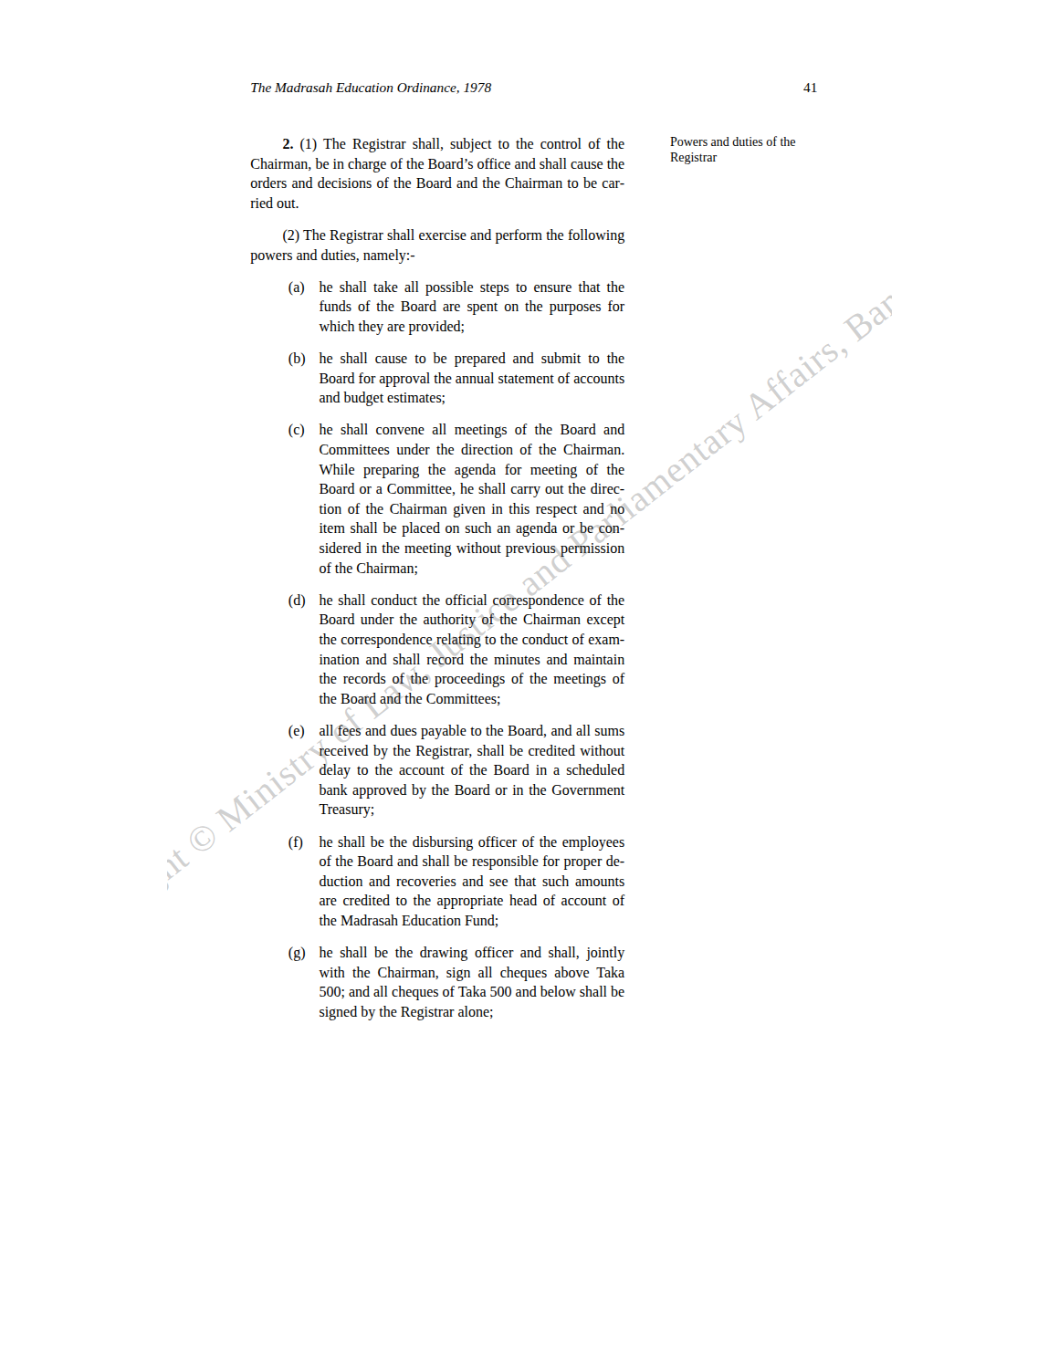The Madrasah Education Ordinance, 1978 41
Powers and duties of the Registrar
2. (1) The Registrar shall, subject to the control of the Chairman, be in charge of the Board’s office and shall cause the orders and decisions of the Board and the Chairman to be carried out.
(2) The Registrar shall exercise and perform the following powers and duties, namely:-
(a) he shall take all possible steps to ensure that the funds of the Board are spent on the purposes for which they are provided;
(b) he shall cause to be prepared and submit to the Board for approval the annual statement of accounts and budget estimates;
(c) he shall convene all meetings of the Board and Committees under the direction of the Chairman. While preparing the agenda for meeting of the Board or a Committee, he shall carry out the direction of the Chairman given in this respect and no item shall be placed on such an agenda or be considered in the meeting without previous permission of the Chairman;
(d) he shall conduct the official correspondence of the Board under the authority of the Chairman except the correspondence relating to the conduct of examination and shall record the minutes and maintain the records of the proceedings of the meetings of the Board and the Committees;
(e) all fees and dues payable to the Board, and all sums received by the Registrar, shall be credited without delay to the account of the Board in a scheduled bank approved by the Board or in the Government Treasury;
(f) he shall be the disbursing officer of the employees of the Board and shall be responsible for proper deduction and recoveries and see that such amounts are credited to the appropriate head of account of the Madrasah Education Fund;
(g) he shall be the drawing officer and shall, jointly with the Chairman, sign all cheques above Taka 500; and all cheques of Taka 500 and below shall be signed by the Registrar alone;
Copyright © Ministry of Law, Justice and Parliamentary Affairs, Bangladesh.